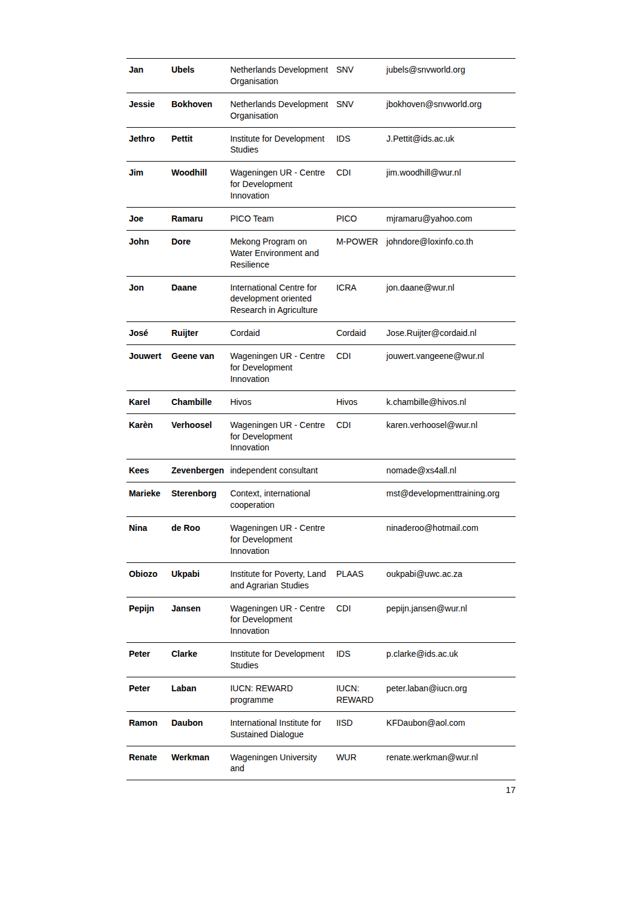| Jan | Ubels | Netherlands Development Organisation | SNV | jubels@snvworld.org |
| Jessie | Bokhoven | Netherlands Development Organisation | SNV | jbokhoven@snvworld.org |
| Jethro | Pettit | Institute for Development Studies | IDS | J.Pettit@ids.ac.uk |
| Jim | Woodhill | Wageningen UR - Centre for Development Innovation | CDI | jim.woodhill@wur.nl |
| Joe | Ramaru | PICO Team | PICO | mjramaru@yahoo.com |
| John | Dore | Mekong Program on Water Environment and Resilience | M-POWER | johndore@loxinfo.co.th |
| Jon | Daane | International Centre for development oriented Research in Agriculture | ICRA | jon.daane@wur.nl |
| José | Ruijter | Cordaid | Cordaid | Jose.Ruijter@cordaid.nl |
| Jouwert | Geene van | Wageningen UR - Centre for Development Innovation | CDI | jouwert.vangeene@wur.nl |
| Karel | Chambille | Hivos | Hivos | k.chambille@hivos.nl |
| Karèn | Verhoosel | Wageningen UR - Centre for Development Innovation | CDI | karen.verhoosel@wur.nl |
| Kees | Zevenbergen | independent consultant | | nomade@xs4all.nl |
| Marieke | Sterenborg | Context, international cooperation | | mst@developmenttraining.org |
| Nina | de Roo | Wageningen UR - Centre for Development Innovation | | ninaderoo@hotmail.com |
| Obiozo | Ukpabi | Institute for Poverty, Land and Agrarian Studies | PLAAS | oukpabi@uwc.ac.za |
| Pepijn | Jansen | Wageningen UR - Centre for Development Innovation | CDI | pepijn.jansen@wur.nl |
| Peter | Clarke | Institute for Development Studies | IDS | p.clarke@ids.ac.uk |
| Peter | Laban | IUCN: REWARD programme | IUCN: REWARD | peter.laban@iucn.org |
| Ramon | Daubon | International Institute for Sustained Dialogue | IISD | KFDaubon@aol.com |
| Renate | Werkman | Wageningen University and | WUR | renate.werkman@wur.nl |
17